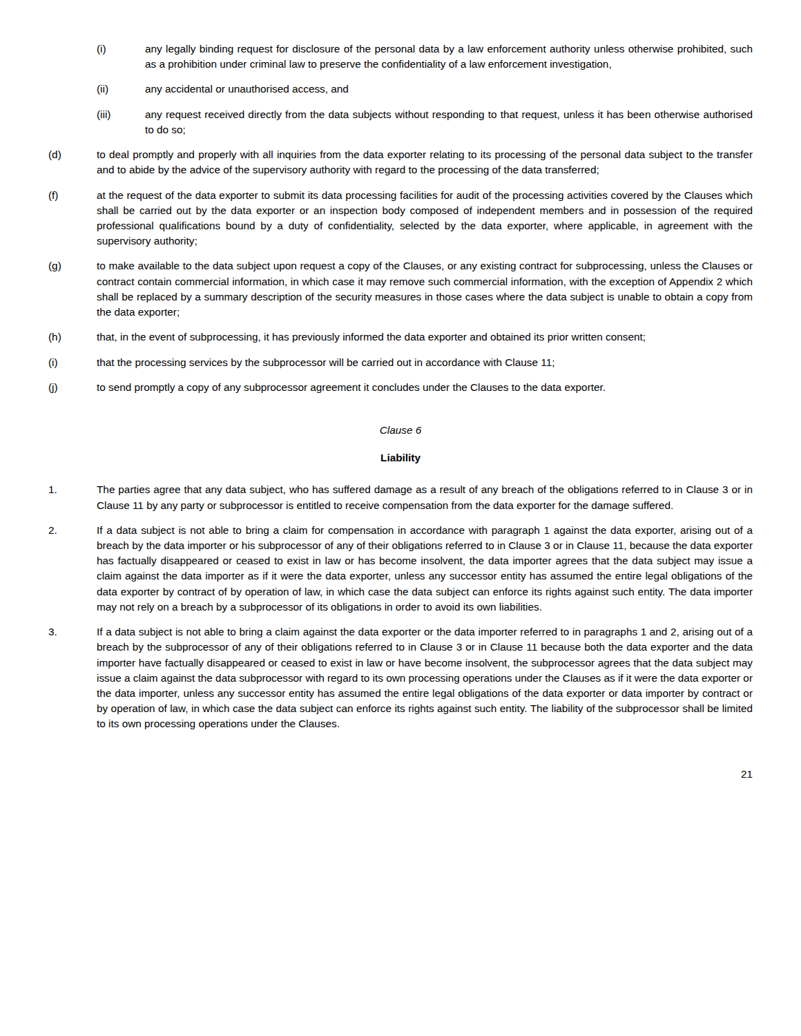(i)
any legally binding request for disclosure of the personal data by a law enforcement authority unless otherwise prohibited, such as a prohibition under criminal law to preserve the confidentiality of a law enforcement investigation,
(ii)
any accidental or unauthorised access, and
(iii)
any request received directly from the data subjects without responding to that request, unless it has been otherwise authorised to do so;
(d)
to deal promptly and properly with all inquiries from the data exporter relating to its processing of the personal data subject to the transfer and to abide by the advice of the supervisory authority with regard to the processing of the data transferred;
(f)
at the request of the data exporter to submit its data processing facilities for audit of the processing activities covered by the Clauses which shall be carried out by the data exporter or an inspection body composed of independent members and in possession of the required professional qualifications bound by a duty of confidentiality, selected by the data exporter, where applicable, in agreement with the supervisory authority;
(g)
to make available to the data subject upon request a copy of the Clauses, or any existing contract for subprocessing, unless the Clauses or contract contain commercial information, in which case it may remove such commercial information, with the exception of Appendix 2 which shall be replaced by a summary description of the security measures in those cases where the data subject is unable to obtain a copy from the data exporter;
(h)
that, in the event of subprocessing, it has previously informed the data exporter and obtained its prior written consent;
(i)
that the processing services by the subprocessor will be carried out in accordance with Clause 11;
(j)
to send promptly a copy of any subprocessor agreement it concludes under the Clauses to the data exporter.
Clause 6
Liability
1.
The parties agree that any data subject, who has suffered damage as a result of any breach of the obligations referred to in Clause 3 or in Clause 11 by any party or subprocessor is entitled to receive compensation from the data exporter for the damage suffered.
2.
If a data subject is not able to bring a claim for compensation in accordance with paragraph 1 against the data exporter, arising out of a breach by the data importer or his subprocessor of any of their obligations referred to in Clause 3 or in Clause 11, because the data exporter has factually disappeared or ceased to exist in law or has become insolvent, the data importer agrees that the data subject may issue a claim against the data importer as if it were the data exporter, unless any successor entity has assumed the entire legal obligations of the data exporter by contract of by operation of law, in which case the data subject can enforce its rights against such entity. The data importer may not rely on a breach by a subprocessor of its obligations in order to avoid its own liabilities.
3.
If a data subject is not able to bring a claim against the data exporter or the data importer referred to in paragraphs 1 and 2, arising out of a breach by the subprocessor of any of their obligations referred to in Clause 3 or in Clause 11 because both the data exporter and the data importer have factually disappeared or ceased to exist in law or have become insolvent, the subprocessor agrees that the data subject may issue a claim against the data subprocessor with regard to its own processing operations under the Clauses as if it were the data exporter or the data importer, unless any successor entity has assumed the entire legal obligations of the data exporter or data importer by contract or by operation of law, in which case the data subject can enforce its rights against such entity. The liability of the subprocessor shall be limited to its own processing operations under the Clauses.
21